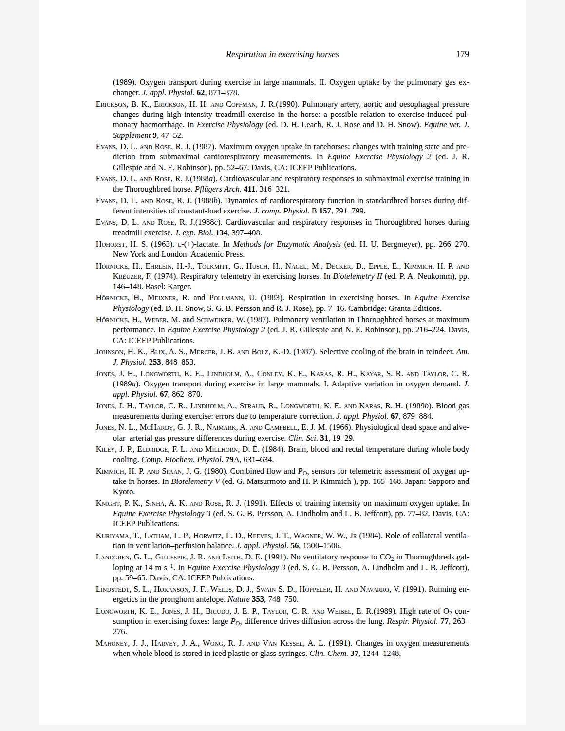Respiration in exercising horses 179
(1989). Oxygen transport during exercise in large mammals. II. Oxygen uptake by the pulmonary gas exchanger. J. appl. Physiol. 62, 871–878.
Erickson, B. K., Erickson, H. H. and Coffman, J. R.(1990). Pulmonary artery, aortic and oesophageal pressure changes during high intensity treadmill exercise in the horse: a possible relation to exercise-induced pulmonary haemorrhage. In Exercise Physiology (ed. D. H. Leach, R. J. Rose and D. H. Snow). Equine vet. J. Supplement 9, 47–52.
Evans, D. L. and Rose, R. J. (1987). Maximum oxygen uptake in racehorses: changes with training state and prediction from submaximal cardiorespiratory measurements. In Equine Exercise Physiology 2 (ed. J. R. Gillespie and N. E. Robinson), pp. 52–67. Davis, CA: ICEEP Publications.
Evans, D. L. and Rose, R. J.(1988a). Cardiovascular and respiratory responses to submaximal exercise training in the Thoroughbred horse. Pflügers Arch. 411, 316–321.
Evans, D. L. and Rose, R. J. (1988b). Dynamics of cardiorespiratory function in standardbred horses during different intensities of constant-load exercise. J. comp. Physiol. B 157, 791–799.
Evans, D. L. and Rose, R. J.(1988c). Cardiovascular and respiratory responses in Thoroughbred horses during treadmill exercise. J. exp. Biol. 134, 397–408.
Hohorst, H. S. (1963). l-(+)-lactate. In Methods for Enzymatic Analysis (ed. H. U. Bergmeyer), pp. 266–270. New York and London: Academic Press.
Hörnicke, H., Ehrlein, H.-J., Tolkmitt, G., Husch, H., Nagel, M., Decker, D., Epple, E., Kimmich, H. P. and Kreuzer, F. (1974). Respiratory telemetry in exercising horses. In Biotelemetry II (ed. P. A. Neukomm), pp. 146–148. Basel: Karger.
Hörnicke, H., Meixner, R. and Pollmann, U. (1983). Respiration in exercising horses. In Equine Exercise Physiology (ed. D. H. Snow, S. G. B. Persson and R. J. Rose), pp. 7–16. Cambridge: Granta Editions.
Hörnicke, H., Weber, M. and Schweiker, W. (1987). Pulmonary ventilation in Thoroughbred horses at maximum performance. In Equine Exercise Physiology 2 (ed. J. R. Gillespie and N. E. Robinson), pp. 216–224. Davis, CA: ICEEP Publications.
Johnson, H. K., Blix, A. S., Mercer, J. B. and Bolz, K.-D. (1987). Selective cooling of the brain in reindeer. Am. J. Physiol. 253, 848–853.
Jones, J. H., Longworth, K. E., Lindholm, A., Conley, K. E., Karas, R. H., Kayar, S. R. and Taylor, C. R.(1989a). Oxygen transport during exercise in large mammals. I. Adaptive variation in oxygen demand. J. appl. Physiol. 67, 862–870.
Jones, J. H., Taylor, C. R., Lindholm, A., Straub, R., Longworth, K. E. and Karas, R. H. (1989b). Blood gas measurements during exercise: errors due to temperature correction. J. appl. Physiol. 67, 879–884.
Jones, N. L., McHardy, G. J. R., Naimark, A. and Campbell, E. J. M. (1966). Physiological dead space and alveolar–arterial gas pressure differences during exercise. Clin. Sci. 31, 19–29.
Kiley, J. P., Eldridge, F. L. and Millhorn, D. E. (1984). Brain, blood and rectal temperature during whole body cooling. Comp. Biochem. Physiol. 79 A, 631–634.
Kimmich, H. P. and Spaan, J. G. (1980). Combined flow and PO2 sensors for telemetric assessment of oxygen uptake in horses. In Biotelemetry V (ed. G. Matsurmoto and H. P. Kimmich ), pp. 165–168. Japan: Sapporo and Kyoto.
Knight, P. K., Sinha, A. K. and Rose, R. J. (1991). Effects of training intensity on maximum oxygen uptake. In Equine Exercise Physiology 3 (ed. S. G. B. Persson, A. Lindholm and L. B. Jeffcott), pp. 77–82. Davis, CA: ICEEP Publications.
Kuriyama, T., Latham, L. P., Horwitz, L. D., Reeves, J. T., Wagner, W. W., Jr (1984). Role of collateral ventilation in ventilation–perfusion balance. J. appl. Physiol. 56, 1500–1506.
Landgren, G. L., Gillespie, J. R. and Leith, D. E. (1991). No ventilatory response to CO2 in Thoroughbreds galloping at 14 m s−1. In Equine Exercise Physiology 3 (ed. S. G. B. Persson, A. Lindholm and L. B. Jeffcott), pp. 59–65. Davis, CA: ICEEP Publications.
Lindstedt, S. L., Hokanson, J. F., Wells, D. J., Swain S. D., Hoppeler, H. and Navarro, V. (1991). Running energetics in the pronghorn antelope. Nature 353, 748–750.
Longworth, K. E., Jones, J. H., Bicudo, J. E. P., Taylor, C. R. and Weibel, E. R.(1989). High rate of O2 consumption in exercising foxes: large PO2 difference drives diffusion across the lung. Respir. Physiol. 77, 263–276.
Mahoney, J. J., Harvey, J. A., Wong, R. J. and Van Kessel, A. L. (1991). Changes in oxygen measurements when whole blood is stored in iced plastic or glass syringes. Clin. Chem. 37, 1244–1248.